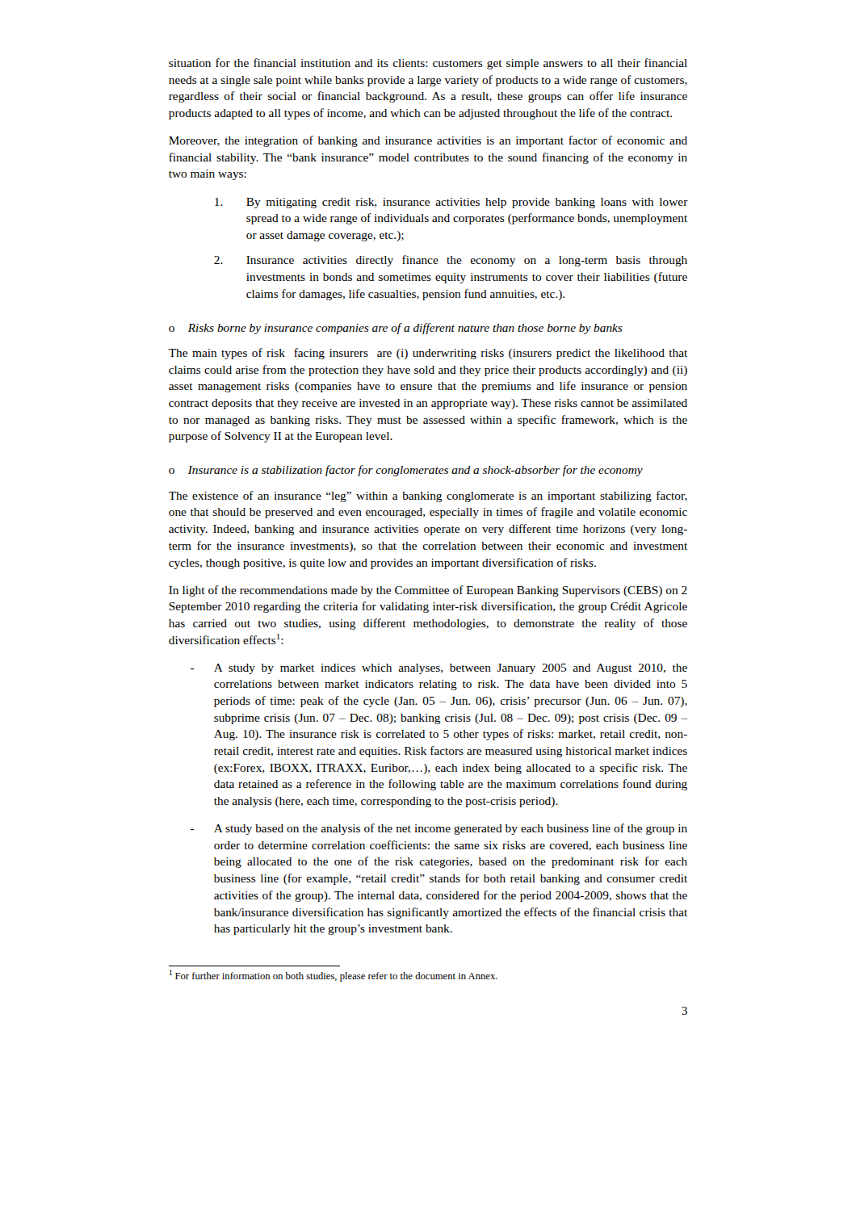situation for the financial institution and its clients: customers get simple answers to all their financial needs at a single sale point while banks provide a large variety of products to a wide range of customers, regardless of their social or financial background. As a result, these groups can offer life insurance products adapted to all types of income, and which can be adjusted throughout the life of the contract.
Moreover, the integration of banking and insurance activities is an important factor of economic and financial stability. The “bank insurance” model contributes to the sound financing of the economy in two main ways:
By mitigating credit risk, insurance activities help provide banking loans with lower spread to a wide range of individuals and corporates (performance bonds, unemployment or asset damage coverage, etc.);
Insurance activities directly finance the economy on a long-term basis through investments in bonds and sometimes equity instruments to cover their liabilities (future claims for damages, life casualties, pension fund annuities, etc.).
oRisks borne by insurance companies are of a different nature than those borne by banks
The main types of risk facing insurers are (i) underwriting risks (insurers predict the likelihood that claims could arise from the protection they have sold and they price their products accordingly) and (ii) asset management risks (companies have to ensure that the premiums and life insurance or pension contract deposits that they receive are invested in an appropriate way). These risks cannot be assimilated to nor managed as banking risks. They must be assessed within a specific framework, which is the purpose of Solvency II at the European level.
oInsurance is a stabilization factor for conglomerates and a shock-absorber for the economy
The existence of an insurance “leg” within a banking conglomerate is an important stabilizing factor, one that should be preserved and even encouraged, especially in times of fragile and volatile economic activity. Indeed, banking and insurance activities operate on very different time horizons (very long-term for the insurance investments), so that the correlation between their economic and investment cycles, though positive, is quite low and provides an important diversification of risks.
In light of the recommendations made by the Committee of European Banking Supervisors (CEBS) on 2 September 2010 regarding the criteria for validating inter-risk diversification, the group Crédit Agricole has carried out two studies, using different methodologies, to demonstrate the reality of those diversification effects1:
A study by market indices which analyses, between January 2005 and August 2010, the correlations between market indicators relating to risk. The data have been divided into 5 periods of time: peak of the cycle (Jan. 05 – Jun. 06), crisis’ precursor (Jun. 06 – Jun. 07), subprime crisis (Jun. 07 – Dec. 08); banking crisis (Jul. 08 – Dec. 09); post crisis (Dec. 09 – Aug. 10). The insurance risk is correlated to 5 other types of risks: market, retail credit, non-retail credit, interest rate and equities. Risk factors are measured using historical market indices (ex:Forex, IBOXX, ITRAXX, Euribor,…), each index being allocated to a specific risk. The data retained as a reference in the following table are the maximum correlations found during the analysis (here, each time, corresponding to the post-crisis period).
A study based on the analysis of the net income generated by each business line of the group in order to determine correlation coefficients: the same six risks are covered, each business line being allocated to the one of the risk categories, based on the predominant risk for each business line (for example, “retail credit” stands for both retail banking and consumer credit activities of the group). The internal data, considered for the period 2004-2009, shows that the bank/insurance diversification has significantly amortized the effects of the financial crisis that has particularly hit the group’s investment bank.
1 For further information on both studies, please refer to the document in Annex.
3